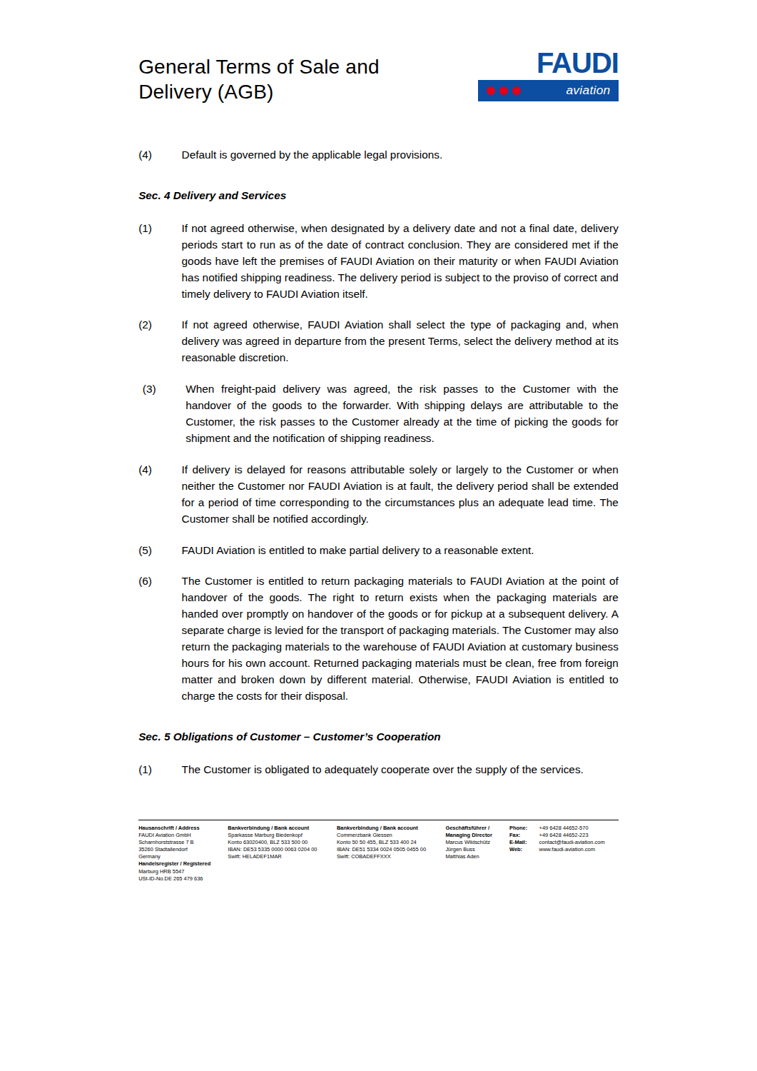General Terms of Sale and
Delivery (AGB)
FAUDI
aviation
(4)
Default is governed by the applicable legal provisions.
Sec. 4 Delivery and Services
(1)
If not agreed otherwise, when designated by a delivery date and not a final date, delivery periods start to run as of the date of contract conclusion. They are considered met if the goods have left the premises of FAUDI Aviation on their maturity or when FAUDI Aviation has notified shipping readiness. The delivery period is subject to the proviso of correct and timely delivery to FAUDI Aviation itself.
(2)
If not agreed otherwise, FAUDI Aviation shall select the type of packaging and, when delivery was agreed in departure from the present Terms, select the delivery method at its reasonable discretion.
(3)
When freight-paid delivery was agreed, the risk passes to the Customer with the handover of the goods to the forwarder. With shipping delays are attributable to the Customer, the risk passes to the Customer already at the time of picking the goods for shipment and the notification of shipping readiness.
(4)
If delivery is delayed for reasons attributable solely or largely to the Customer or when neither the Customer nor FAUDI Aviation is at fault, the delivery period shall be extended for a period of time corresponding to the circumstances plus an adequate lead time. The Customer shall be notified accordingly.
(5)
FAUDI Aviation is entitled to make partial delivery to a reasonable extent.
(6)
The Customer is entitled to return packaging materials to FAUDI Aviation at the point of handover of the goods. The right to return exists when the packaging materials are handed over promptly on handover of the goods or for pickup at a subsequent delivery. A separate charge is levied for the transport of packaging materials. The Customer may also return the packaging materials to the warehouse of FAUDI Aviation at customary business hours for his own account. Returned packaging materials must be clean, free from foreign matter and broken down by different material. Otherwise, FAUDI Aviation is entitled to charge the costs for their disposal.
Sec. 5 Obligations of Customer – Customer’s Cooperation
(1)
The Customer is obligated to adequately cooperate over the supply of the services.
Hausanschrift / Address
FAUDI Aviation GmbH
Scharnhorststrasse 7 B
35260 Stadtallendorf
Germany
Handelsregister / Registered
Marburg HRB 5547
USt-ID-No.DE 265 479 636
Bankverbindung / Bank account
Sparkasse Marburg Biedenkopf
Konto 63020400, BLZ 533 500 00
IBAN: DE53 5335 0000 0063 0204 00
Swift: HELADEF1MAR
Bankverbindung / Bank account
Commerzbank Giessen
Konto 50 50 455, BLZ 533 400 24
IBAN: DE51 5334 0024 0505 0455 00
Swift: COBADEFFXXX
Geschäftsführer /
Managing Director
Marcus Wildschütz
Jürgen Buss
Matthias Aden
Phone:+49 6428 44652-570
Fax:+49 6428 44652-223
E-Mail: contact@faudi-aviation.com
Web: www.faudi-aviation.com